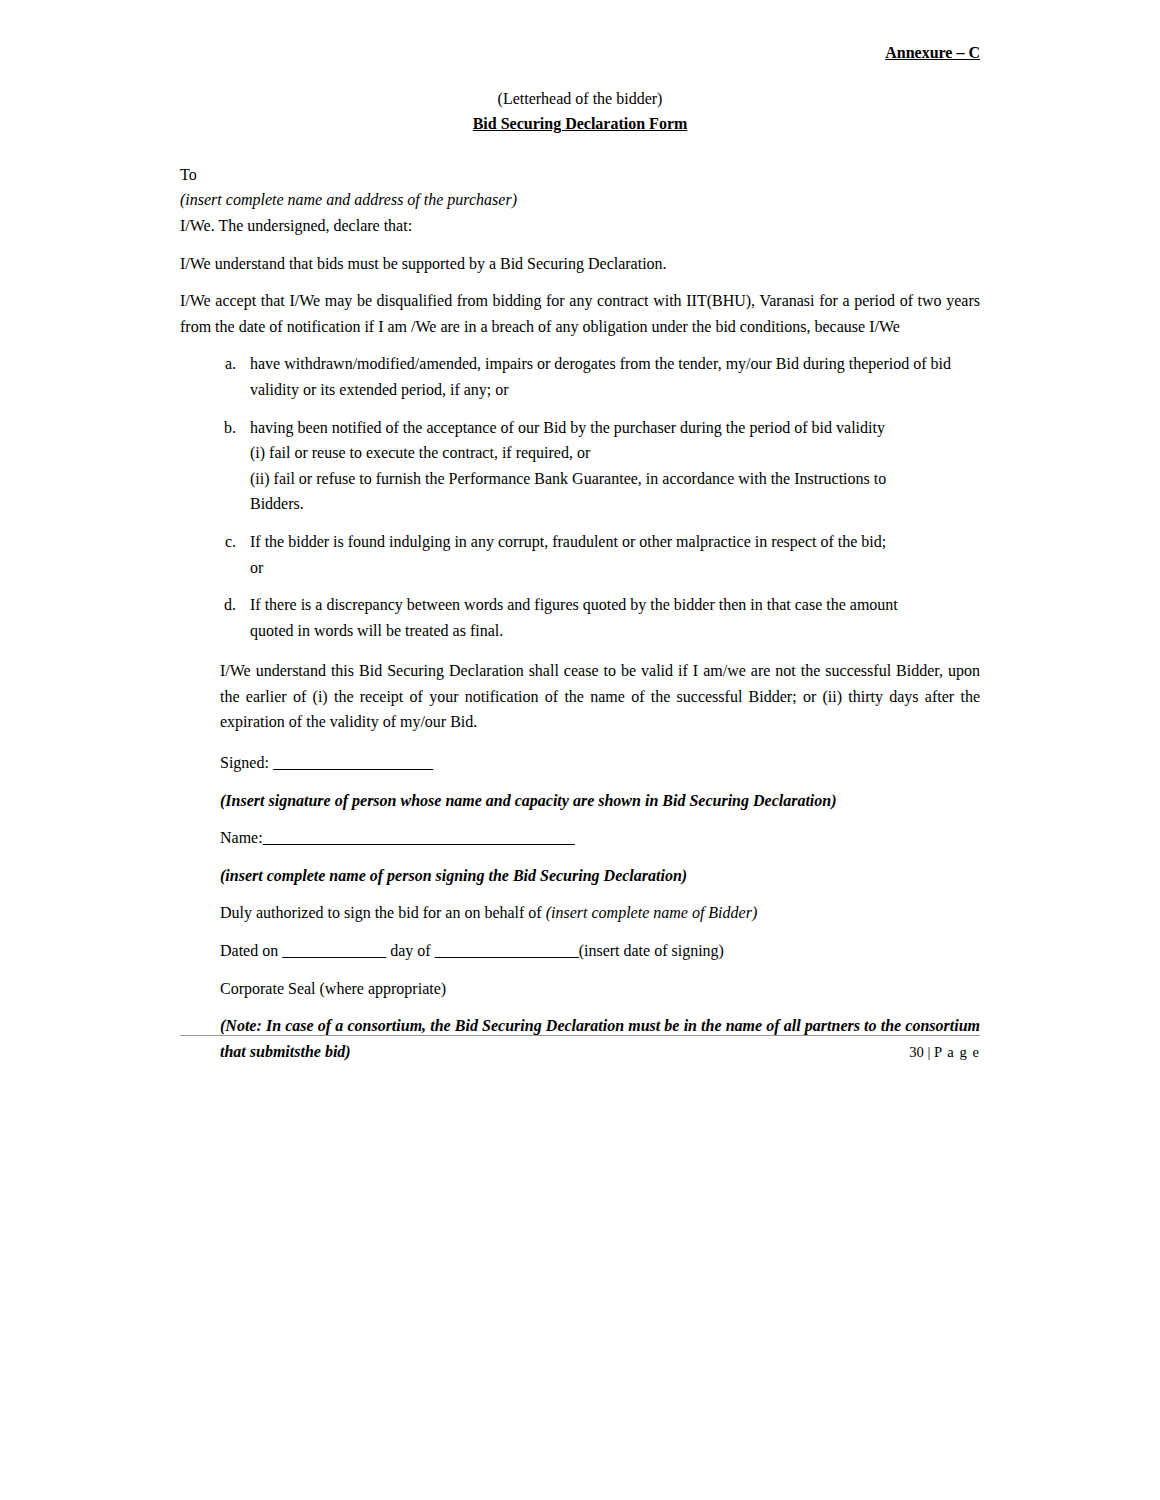Annexure – C
(Letterhead of the bidder)
Bid Securing Declaration Form
To
(insert complete name and address of the purchaser)
I/We. The undersigned, declare that:
I/We understand that bids must be supported by a Bid Securing Declaration.
I/We accept that I/We may be disqualified from bidding for any contract with IIT(BHU), Varanasi for a period of two years from the date of notification if I am /We are in a breach of any obligation under the bid conditions, because I/We
have withdrawn/modified/amended, impairs or derogates from the tender, my/our Bid during theperiod of bid validity or its extended period, if any; or
having been notified of the acceptance of our Bid by the purchaser during the period of bid validity (i) fail or reuse to execute the contract, if required, or (ii) fail or refuse to furnish the Performance Bank Guarantee, in accordance with the Instructions to Bidders.
If the bidder is found indulging in any corrupt, fraudulent or other malpractice in respect of the bid; or
If there is a discrepancy between words and figures quoted by the bidder then in that case the amount quoted in words will be treated as final.
I/We understand this Bid Securing Declaration shall cease to be valid if I am/we are not the successful Bidder, upon the earlier of (i) the receipt of your notification of the name of the successful Bidder; or (ii) thirty days after the expiration of the validity of my/our Bid.
Signed: ____________________
(Insert signature of person whose name and capacity are shown in Bid Securing Declaration)
Name:_______________________________________
(insert complete name of person signing the Bid Securing Declaration)
Duly authorized to sign the bid for an on behalf of (insert complete name of Bidder)
Dated on _____________ day of __________________(insert date of signing)
Corporate Seal (where appropriate)
(Note: In case of a consortium, the Bid Securing Declaration must be in the name of all partners to the consortium that submitsthe bid)
30 | P a g e